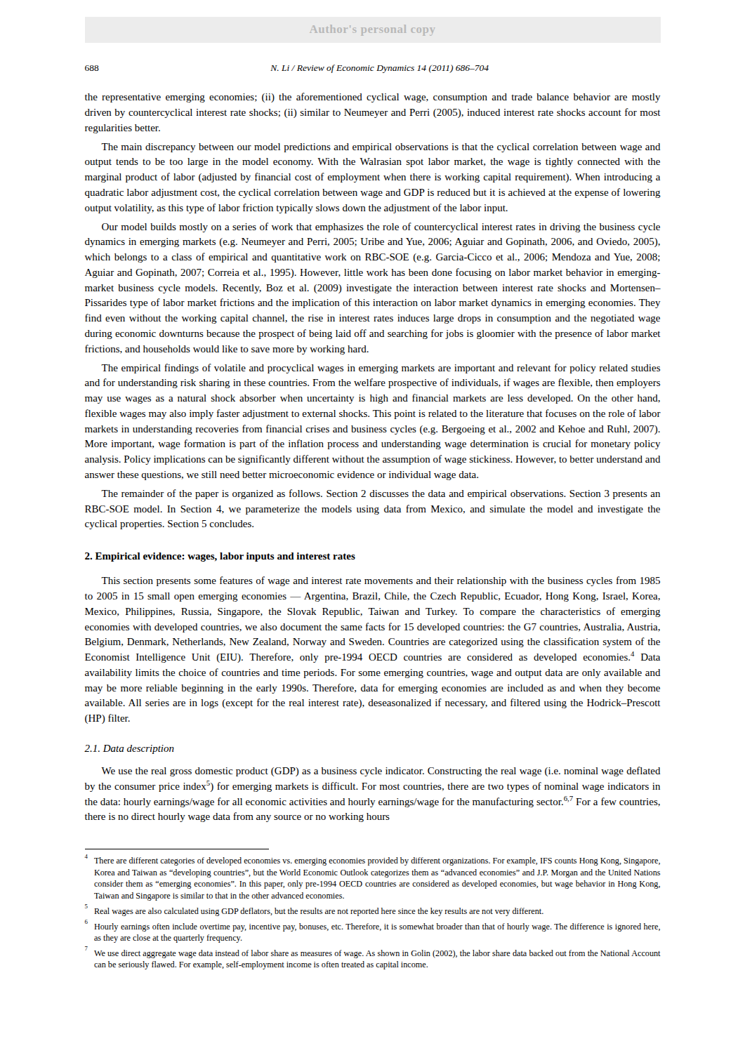Author's personal copy
688 N. Li / Review of Economic Dynamics 14 (2011) 686–704
the representative emerging economies; (ii) the aforementioned cyclical wage, consumption and trade balance behavior are mostly driven by countercyclical interest rate shocks; (ii) similar to Neumeyer and Perri (2005), induced interest rate shocks account for most regularities better.
The main discrepancy between our model predictions and empirical observations is that the cyclical correlation between wage and output tends to be too large in the model economy. With the Walrasian spot labor market, the wage is tightly connected with the marginal product of labor (adjusted by financial cost of employment when there is working capital requirement). When introducing a quadratic labor adjustment cost, the cyclical correlation between wage and GDP is reduced but it is achieved at the expense of lowering output volatility, as this type of labor friction typically slows down the adjustment of the labor input.
Our model builds mostly on a series of work that emphasizes the role of countercyclical interest rates in driving the business cycle dynamics in emerging markets (e.g. Neumeyer and Perri, 2005; Uribe and Yue, 2006; Aguiar and Gopinath, 2006, and Oviedo, 2005), which belongs to a class of empirical and quantitative work on RBC-SOE (e.g. Garcia-Cicco et al., 2006; Mendoza and Yue, 2008; Aguiar and Gopinath, 2007; Correia et al., 1995). However, little work has been done focusing on labor market behavior in emerging-market business cycle models. Recently, Boz et al. (2009) investigate the interaction between interest rate shocks and Mortensen–Pissarides type of labor market frictions and the implication of this interaction on labor market dynamics in emerging economies. They find even without the working capital channel, the rise in interest rates induces large drops in consumption and the negotiated wage during economic downturns because the prospect of being laid off and searching for jobs is gloomier with the presence of labor market frictions, and households would like to save more by working hard.
The empirical findings of volatile and procyclical wages in emerging markets are important and relevant for policy related studies and for understanding risk sharing in these countries. From the welfare prospective of individuals, if wages are flexible, then employers may use wages as a natural shock absorber when uncertainty is high and financial markets are less developed. On the other hand, flexible wages may also imply faster adjustment to external shocks. This point is related to the literature that focuses on the role of labor markets in understanding recoveries from financial crises and business cycles (e.g. Bergoeing et al., 2002 and Kehoe and Ruhl, 2007). More important, wage formation is part of the inflation process and understanding wage determination is crucial for monetary policy analysis. Policy implications can be significantly different without the assumption of wage stickiness. However, to better understand and answer these questions, we still need better microeconomic evidence or individual wage data.
The remainder of the paper is organized as follows. Section 2 discusses the data and empirical observations. Section 3 presents an RBC-SOE model. In Section 4, we parameterize the models using data from Mexico, and simulate the model and investigate the cyclical properties. Section 5 concludes.
2. Empirical evidence: wages, labor inputs and interest rates
This section presents some features of wage and interest rate movements and their relationship with the business cycles from 1985 to 2005 in 15 small open emerging economies — Argentina, Brazil, Chile, the Czech Republic, Ecuador, Hong Kong, Israel, Korea, Mexico, Philippines, Russia, Singapore, the Slovak Republic, Taiwan and Turkey. To compare the characteristics of emerging economies with developed countries, we also document the same facts for 15 developed countries: the G7 countries, Australia, Austria, Belgium, Denmark, Netherlands, New Zealand, Norway and Sweden. Countries are categorized using the classification system of the Economist Intelligence Unit (EIU). Therefore, only pre-1994 OECD countries are considered as developed economies.4 Data availability limits the choice of countries and time periods. For some emerging countries, wage and output data are only available and may be more reliable beginning in the early 1990s. Therefore, data for emerging economies are included as and when they become available. All series are in logs (except for the real interest rate), deseasonalized if necessary, and filtered using the Hodrick–Prescott (HP) filter.
2.1. Data description
We use the real gross domestic product (GDP) as a business cycle indicator. Constructing the real wage (i.e. nominal wage deflated by the consumer price index5) for emerging markets is difficult. For most countries, there are two types of nominal wage indicators in the data: hourly earnings/wage for all economic activities and hourly earnings/wage for the manufacturing sector.6,7 For a few countries, there is no direct hourly wage data from any source or no working hours
4 There are different categories of developed economies vs. emerging economies provided by different organizations. For example, IFS counts Hong Kong, Singapore, Korea and Taiwan as “developing countries”, but the World Economic Outlook categorizes them as “advanced economies” and J.P. Morgan and the United Nations consider them as “emerging economies”. In this paper, only pre-1994 OECD countries are considered as developed economies, but wage behavior in Hong Kong, Taiwan and Singapore is similar to that in the other advanced economies.
5 Real wages are also calculated using GDP deflators, but the results are not reported here since the key results are not very different.
6 Hourly earnings often include overtime pay, incentive pay, bonuses, etc. Therefore, it is somewhat broader than that of hourly wage. The difference is ignored here, as they are close at the quarterly frequency.
7 We use direct aggregate wage data instead of labor share as measures of wage. As shown in Golin (2002), the labor share data backed out from the National Account can be seriously flawed. For example, self-employment income is often treated as capital income.